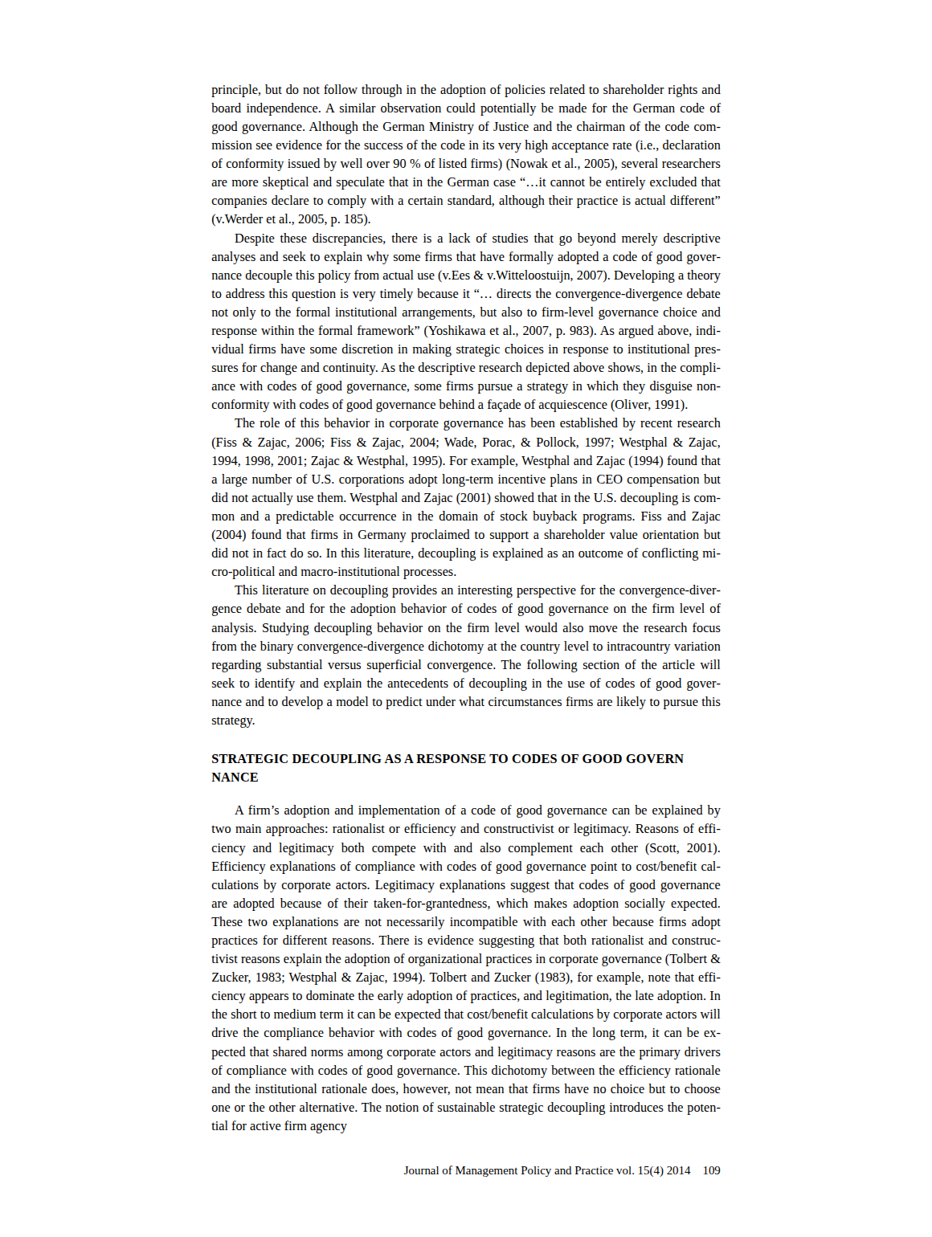principle, but do not follow through in the adoption of policies related to shareholder rights and board independence. A similar observation could potentially be made for the German code of good governance. Although the German Ministry of Justice and the chairman of the code commission see evidence for the success of the code in its very high acceptance rate (i.e., declaration of conformity issued by well over 90 % of listed firms) (Nowak et al., 2005), several researchers are more skeptical and speculate that in the German case “…it cannot be entirely excluded that companies declare to comply with a certain standard, although their practice is actual different” (v.Werder et al., 2005, p. 185).
Despite these discrepancies, there is a lack of studies that go beyond merely descriptive analyses and seek to explain why some firms that have formally adopted a code of good governance decouple this policy from actual use (v.Ees & v.Witteloostuijn, 2007). Developing a theory to address this question is very timely because it “… directs the convergence-divergence debate not only to the formal institutional arrangements, but also to firm-level governance choice and response within the formal framework” (Yoshikawa et al., 2007, p. 983). As argued above, individual firms have some discretion in making strategic choices in response to institutional pressures for change and continuity. As the descriptive research depicted above shows, in the compliance with codes of good governance, some firms pursue a strategy in which they disguise nonconformity with codes of good governance behind a façade of acquiescence (Oliver, 1991).
The role of this behavior in corporate governance has been established by recent research (Fiss & Zajac, 2006; Fiss & Zajac, 2004; Wade, Porac, & Pollock, 1997; Westphal & Zajac, 1994, 1998, 2001; Zajac & Westphal, 1995). For example, Westphal and Zajac (1994) found that a large number of U.S. corporations adopt long-term incentive plans in CEO compensation but did not actually use them. Westphal and Zajac (2001) showed that in the U.S. decoupling is common and a predictable occurrence in the domain of stock buyback programs. Fiss and Zajac (2004) found that firms in Germany proclaimed to support a shareholder value orientation but did not in fact do so. In this literature, decoupling is explained as an outcome of conflicting micro-political and macro-institutional processes.
This literature on decoupling provides an interesting perspective for the convergence-divergence debate and for the adoption behavior of codes of good governance on the firm level of analysis. Studying decoupling behavior on the firm level would also move the research focus from the binary convergence-divergence dichotomy at the country level to intracountry variation regarding substantial versus superficial convergence. The following section of the article will seek to identify and explain the antecedents of decoupling in the use of codes of good governance and to develop a model to predict under what circumstances firms are likely to pursue this strategy.
Strategic Decoupling as a Response to Codes of Good Govern nance
A firm’s adoption and implementation of a code of good governance can be explained by two main approaches: rationalist or efficiency and constructivist or legitimacy. Reasons of efficiency and legitimacy both compete with and also complement each other (Scott, 2001). Efficiency explanations of compliance with codes of good governance point to cost/benefit calculations by corporate actors. Legitimacy explanations suggest that codes of good governance are adopted because of their taken-for-grantedness, which makes adoption socially expected. These two explanations are not necessarily incompatible with each other because firms adopt practices for different reasons. There is evidence suggesting that both rationalist and constructivist reasons explain the adoption of organizational practices in corporate governance (Tolbert & Zucker, 1983; Westphal & Zajac, 1994). Tolbert and Zucker (1983), for example, note that efficiency appears to dominate the early adoption of practices, and legitimation, the late adoption. In the short to medium term it can be expected that cost/benefit calculations by corporate actors will drive the compliance behavior with codes of good governance. In the long term, it can be expected that shared norms among corporate actors and legitimacy reasons are the primary drivers of compliance with codes of good governance. This dichotomy between the efficiency rationale and the institutional rationale does, however, not mean that firms have no choice but to choose one or the other alternative. The notion of sustainable strategic decoupling introduces the potential for active firm agency
Journal of Management Policy and Practice vol. 15(4) 2014 109